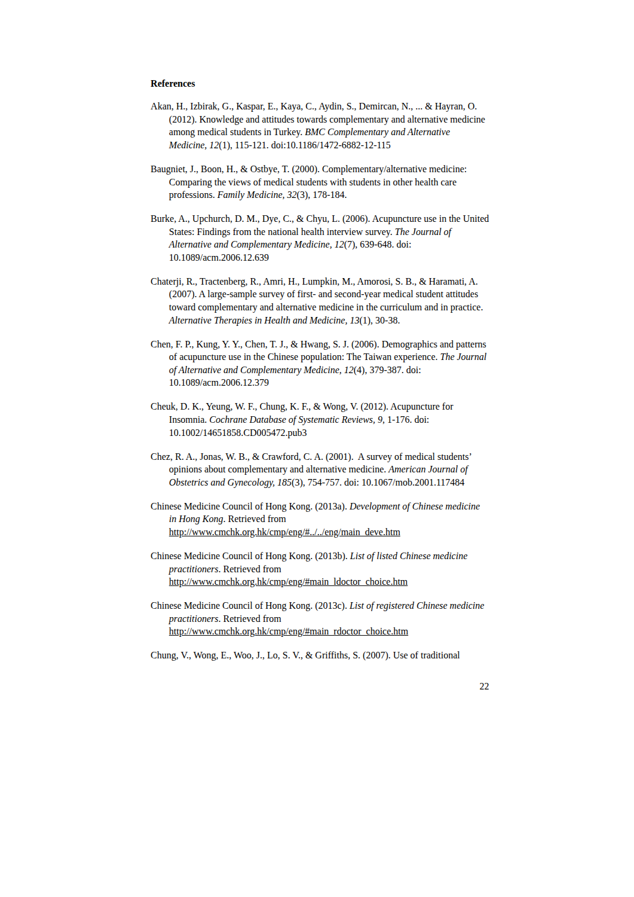References
Akan, H., Izbirak, G., Kaspar, E., Kaya, C., Aydin, S., Demircan, N., ... & Hayran, O. (2012). Knowledge and attitudes towards complementary and alternative medicine among medical students in Turkey. BMC Complementary and Alternative Medicine, 12(1), 115-121. doi:10.1186/1472-6882-12-115
Baugniet, J., Boon, H., & Ostbye, T. (2000). Complementary/alternative medicine: Comparing the views of medical students with students in other health care professions. Family Medicine, 32(3), 178-184.
Burke, A., Upchurch, D. M., Dye, C., & Chyu, L. (2006). Acupuncture use in the United States: Findings from the national health interview survey. The Journal of Alternative and Complementary Medicine, 12(7), 639-648. doi: 10.1089/acm.2006.12.639
Chaterji, R., Tractenberg, R., Amri, H., Lumpkin, M., Amorosi, S. B., & Haramati, A. (2007). A large-sample survey of first- and second-year medical student attitudes toward complementary and alternative medicine in the curriculum and in practice. Alternative Therapies in Health and Medicine, 13(1), 30-38.
Chen, F. P., Kung, Y. Y., Chen, T. J., & Hwang, S. J. (2006). Demographics and patterns of acupuncture use in the Chinese population: The Taiwan experience. The Journal of Alternative and Complementary Medicine, 12(4), 379-387. doi: 10.1089/acm.2006.12.379
Cheuk, D. K., Yeung, W. F., Chung, K. F., & Wong, V. (2012). Acupuncture for Insomnia. Cochrane Database of Systematic Reviews, 9, 1-176. doi: 10.1002/14651858.CD005472.pub3
Chez, R. A., Jonas, W. B., & Crawford, C. A. (2001). A survey of medical students’ opinions about complementary and alternative medicine. American Journal of Obstetrics and Gynecology, 185(3), 754-757. doi: 10.1067/mob.2001.117484
Chinese Medicine Council of Hong Kong. (2013a). Development of Chinese medicine in Hong Kong. Retrieved from http://www.cmchk.org.hk/cmp/eng/#../../eng/main_deve.htm
Chinese Medicine Council of Hong Kong. (2013b). List of listed Chinese medicine practitioners. Retrieved from http://www.cmchk.org.hk/cmp/eng/#main_ldoctor_choice.htm
Chinese Medicine Council of Hong Kong. (2013c). List of registered Chinese medicine practitioners. Retrieved from http://www.cmchk.org.hk/cmp/eng/#main_rdoctor_choice.htm
Chung, V., Wong, E., Woo, J., Lo, S. V., & Griffiths, S. (2007). Use of traditional
22